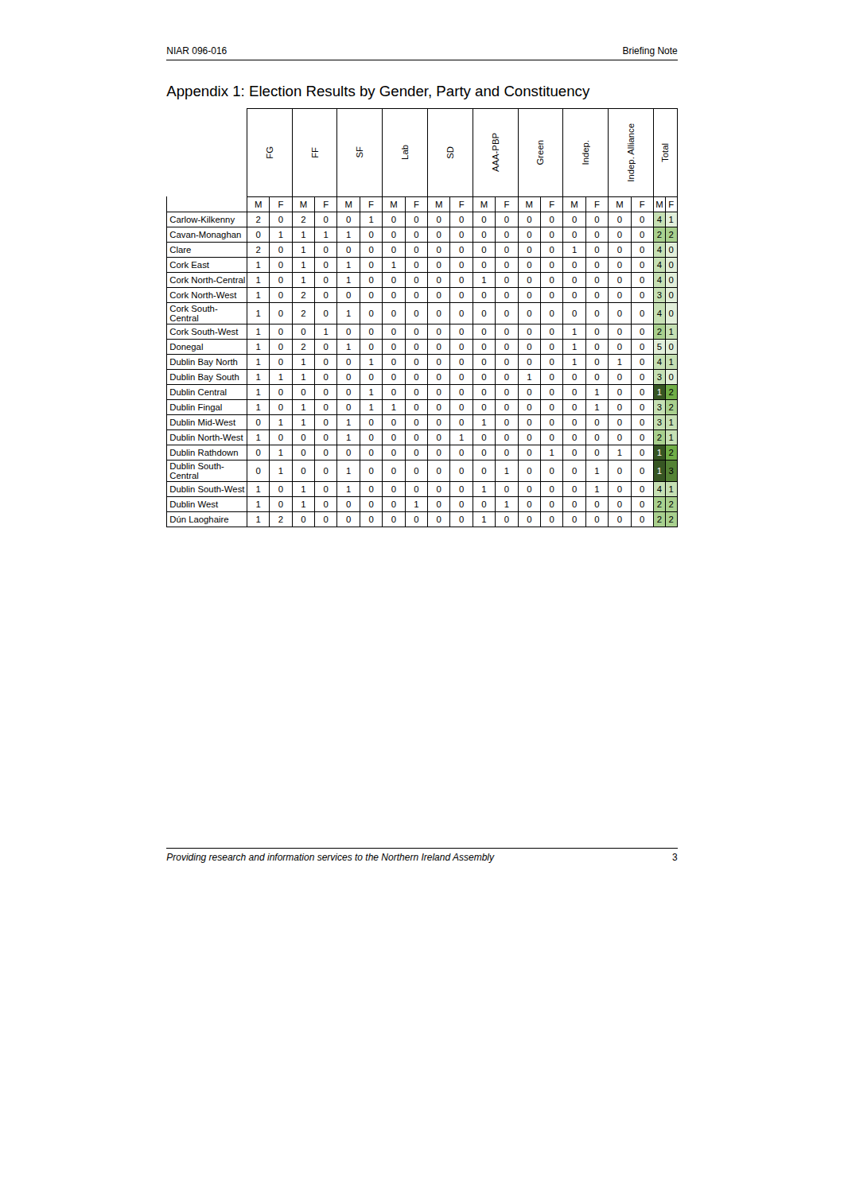NIAR 096-016
Briefing Note
Appendix 1: Election Results by Gender, Party and Constituency
| | FG | FF | SF | Lab | SD | AAA-PBP | Green | Indep. | Indep. Alliance | Total |
| --- | --- | --- | --- | --- | --- | --- | --- | --- | --- | --- |
| | M | F | M | F | M | F | M | F | M | F | M | F | M | F | M | F | M | F | M | F |
| Carlow-Kilkenny | 2 | 0 | 2 | 0 | 0 | 1 | 0 | 0 | 0 | 0 | 0 | 0 | 0 | 0 | 0 | 0 | 0 | 0 | 4 | 1 |
| Cavan-Monaghan | 0 | 1 | 1 | 1 | 1 | 0 | 0 | 0 | 0 | 0 | 0 | 0 | 0 | 0 | 0 | 0 | 0 | 0 | 2 | 2 |
| Clare | 2 | 0 | 1 | 0 | 0 | 0 | 0 | 0 | 0 | 0 | 0 | 0 | 0 | 0 | 1 | 0 | 0 | 0 | 4 | 0 |
| Cork East | 1 | 0 | 1 | 0 | 1 | 0 | 1 | 0 | 0 | 0 | 0 | 0 | 0 | 0 | 0 | 0 | 0 | 0 | 4 | 0 |
| Cork North-Central | 1 | 0 | 1 | 0 | 1 | 0 | 0 | 0 | 0 | 0 | 1 | 0 | 0 | 0 | 0 | 0 | 0 | 0 | 4 | 0 |
| Cork North-West | 1 | 0 | 2 | 0 | 0 | 0 | 0 | 0 | 0 | 0 | 0 | 0 | 0 | 0 | 0 | 0 | 0 | 0 | 3 | 0 |
| Cork South-Central | 1 | 0 | 2 | 0 | 1 | 0 | 0 | 0 | 0 | 0 | 0 | 0 | 0 | 0 | 0 | 0 | 0 | 0 | 4 | 0 |
| Cork South-West | 1 | 0 | 0 | 1 | 0 | 0 | 0 | 0 | 0 | 0 | 0 | 0 | 0 | 0 | 1 | 0 | 0 | 0 | 2 | 1 |
| Donegal | 1 | 0 | 2 | 0 | 1 | 0 | 0 | 0 | 0 | 0 | 0 | 0 | 0 | 0 | 1 | 0 | 0 | 0 | 5 | 0 |
| Dublin Bay North | 1 | 0 | 1 | 0 | 0 | 1 | 0 | 0 | 0 | 0 | 0 | 0 | 0 | 0 | 1 | 0 | 1 | 0 | 4 | 1 |
| Dublin Bay South | 1 | 1 | 1 | 0 | 0 | 0 | 0 | 0 | 0 | 0 | 0 | 0 | 1 | 0 | 0 | 0 | 0 | 0 | 3 | 0 |
| Dublin Central | 1 | 0 | 0 | 0 | 0 | 1 | 0 | 0 | 0 | 0 | 0 | 0 | 0 | 0 | 0 | 1 | 0 | 0 | 1 | 2 |
| Dublin Fingal | 1 | 0 | 1 | 0 | 0 | 1 | 1 | 0 | 0 | 0 | 0 | 0 | 0 | 0 | 0 | 1 | 0 | 0 | 3 | 2 |
| Dublin Mid-West | 0 | 1 | 1 | 0 | 1 | 0 | 0 | 0 | 0 | 0 | 1 | 0 | 0 | 0 | 0 | 0 | 0 | 0 | 3 | 1 |
| Dublin North-West | 1 | 0 | 0 | 0 | 1 | 0 | 0 | 0 | 0 | 1 | 0 | 0 | 0 | 0 | 0 | 0 | 0 | 0 | 2 | 1 |
| Dublin Rathdown | 0 | 1 | 0 | 0 | 0 | 0 | 0 | 0 | 0 | 0 | 0 | 0 | 0 | 1 | 0 | 0 | 1 | 0 | 1 | 2 |
| Dublin South-Central | 0 | 1 | 0 | 0 | 1 | 0 | 0 | 0 | 0 | 0 | 0 | 1 | 0 | 0 | 0 | 1 | 0 | 0 | 1 | 3 |
| Dublin South-West | 1 | 0 | 1 | 0 | 1 | 0 | 0 | 0 | 0 | 0 | 1 | 0 | 0 | 0 | 0 | 1 | 0 | 0 | 4 | 1 |
| Dublin West | 1 | 0 | 1 | 0 | 0 | 0 | 0 | 1 | 0 | 0 | 0 | 1 | 0 | 0 | 0 | 0 | 0 | 0 | 2 | 2 |
| Dún Laoghaire | 1 | 2 | 0 | 0 | 0 | 0 | 0 | 0 | 0 | 0 | 1 | 0 | 0 | 0 | 0 | 0 | 0 | 0 | 2 | 2 |
Providing research and information services to the Northern Ireland Assembly 3